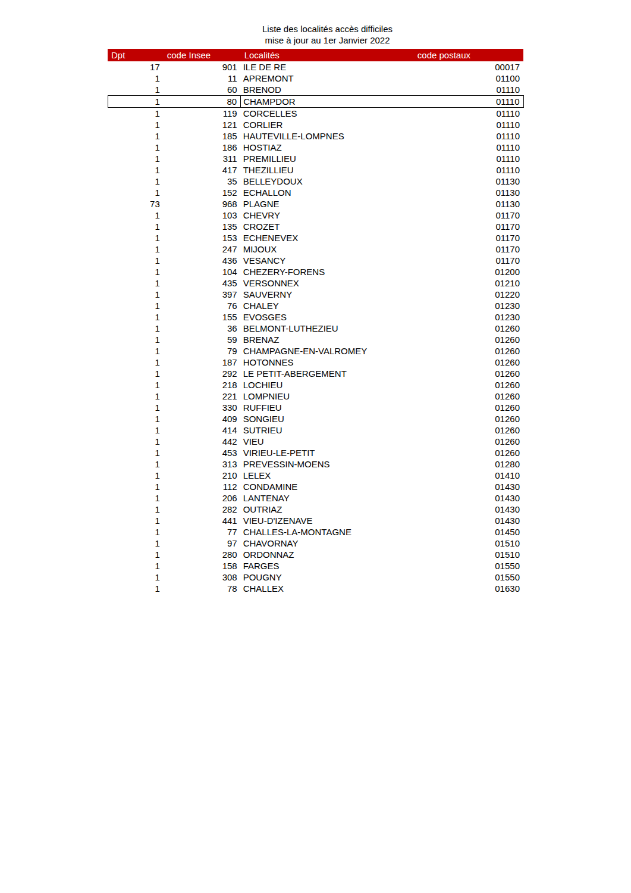Liste des localités accès difficiles
mise à jour au 1er Janvier 2022
| Dpt | code Insee | Localités | code postaux |
| --- | --- | --- | --- |
| 17 | 901 | ILE DE RE | 00017 |
| 1 | 11 | APREMONT | 01100 |
| 1 | 60 | BRENOD | 01110 |
| 1 | 80 | CHAMPDOR | 01110 |
| 1 | 119 | CORCELLES | 01110 |
| 1 | 121 | CORLIER | 01110 |
| 1 | 185 | HAUTEVILLE-LOMPNES | 01110 |
| 1 | 186 | HOSTIAZ | 01110 |
| 1 | 311 | PREMILLIEU | 01110 |
| 1 | 417 | THEZILLIEU | 01110 |
| 1 | 35 | BELLEYDOUX | 01130 |
| 1 | 152 | ECHALLON | 01130 |
| 73 | 968 | PLAGNE | 01130 |
| 1 | 103 | CHEVRY | 01170 |
| 1 | 135 | CROZET | 01170 |
| 1 | 153 | ECHENEVEX | 01170 |
| 1 | 247 | MIJOUX | 01170 |
| 1 | 436 | VESANCY | 01170 |
| 1 | 104 | CHEZERY-FORENS | 01200 |
| 1 | 435 | VERSONNEX | 01210 |
| 1 | 397 | SAUVERNY | 01220 |
| 1 | 76 | CHALEY | 01230 |
| 1 | 155 | EVOSGES | 01230 |
| 1 | 36 | BELMONT-LUTHEZIEU | 01260 |
| 1 | 59 | BRENAZ | 01260 |
| 1 | 79 | CHAMPAGNE-EN-VALROMEY | 01260 |
| 1 | 187 | HOTONNES | 01260 |
| 1 | 292 | LE PETIT-ABERGEMENT | 01260 |
| 1 | 218 | LOCHIEU | 01260 |
| 1 | 221 | LOMPNIEU | 01260 |
| 1 | 330 | RUFFIEU | 01260 |
| 1 | 409 | SONGIEU | 01260 |
| 1 | 414 | SUTRIEU | 01260 |
| 1 | 442 | VIEU | 01260 |
| 1 | 453 | VIRIEU-LE-PETIT | 01260 |
| 1 | 313 | PREVESSIN-MOENS | 01280 |
| 1 | 210 | LELEX | 01410 |
| 1 | 112 | CONDAMINE | 01430 |
| 1 | 206 | LANTENAY | 01430 |
| 1 | 282 | OUTRIAZ | 01430 |
| 1 | 441 | VIEU-D'IZENAVE | 01430 |
| 1 | 77 | CHALLES-LA-MONTAGNE | 01450 |
| 1 | 97 | CHAVORNAY | 01510 |
| 1 | 280 | ORDONNAZ | 01510 |
| 1 | 158 | FARGES | 01550 |
| 1 | 308 | POUGNY | 01550 |
| 1 | 78 | CHALLEX | 01630 |